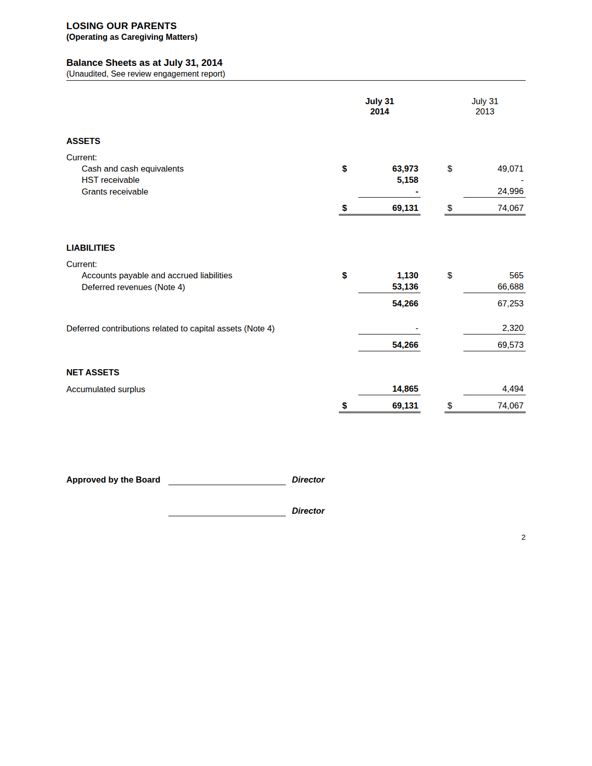LOSING OUR PARENTS
(Operating as Caregiving Matters)
Balance Sheets as at July 31, 2014
(Unaudited, See review engagement report)
| | | July 31 2014 | | July 31 2013 |
| ASSETS | | | | | | |
| Current: | | | | | | |
| Cash and cash equivalents | | $ | 63,973 | | $ | 49,071 |
| HST receivable | | | 5,158 | | | - |
| Grants receivable | | | - | | | 24,996 |
| | | $ | 69,131 | | $ | 74,067 |
| LIABILITIES | | | | | | |
| Current: | | | | | | |
| Accounts payable and accrued liabilities | | $ | 1,130 | | $ | 565 |
| Deferred revenues (Note 4) | | | 53,136 | | | 66,688 |
| | | | 54,266 | | | 67,253 |
| Deferred contributions related to capital assets (Note 4) | | | - | | | 2,320 |
| | | | 54,266 | | | 69,573 |
| NET ASSETS | | | | | | |
| Accumulated surplus | | | 14,865 | | | 4,494 |
| | | $ | 69,131 | | $ | 74,067 |
Approved by the Board
Director
Director
2